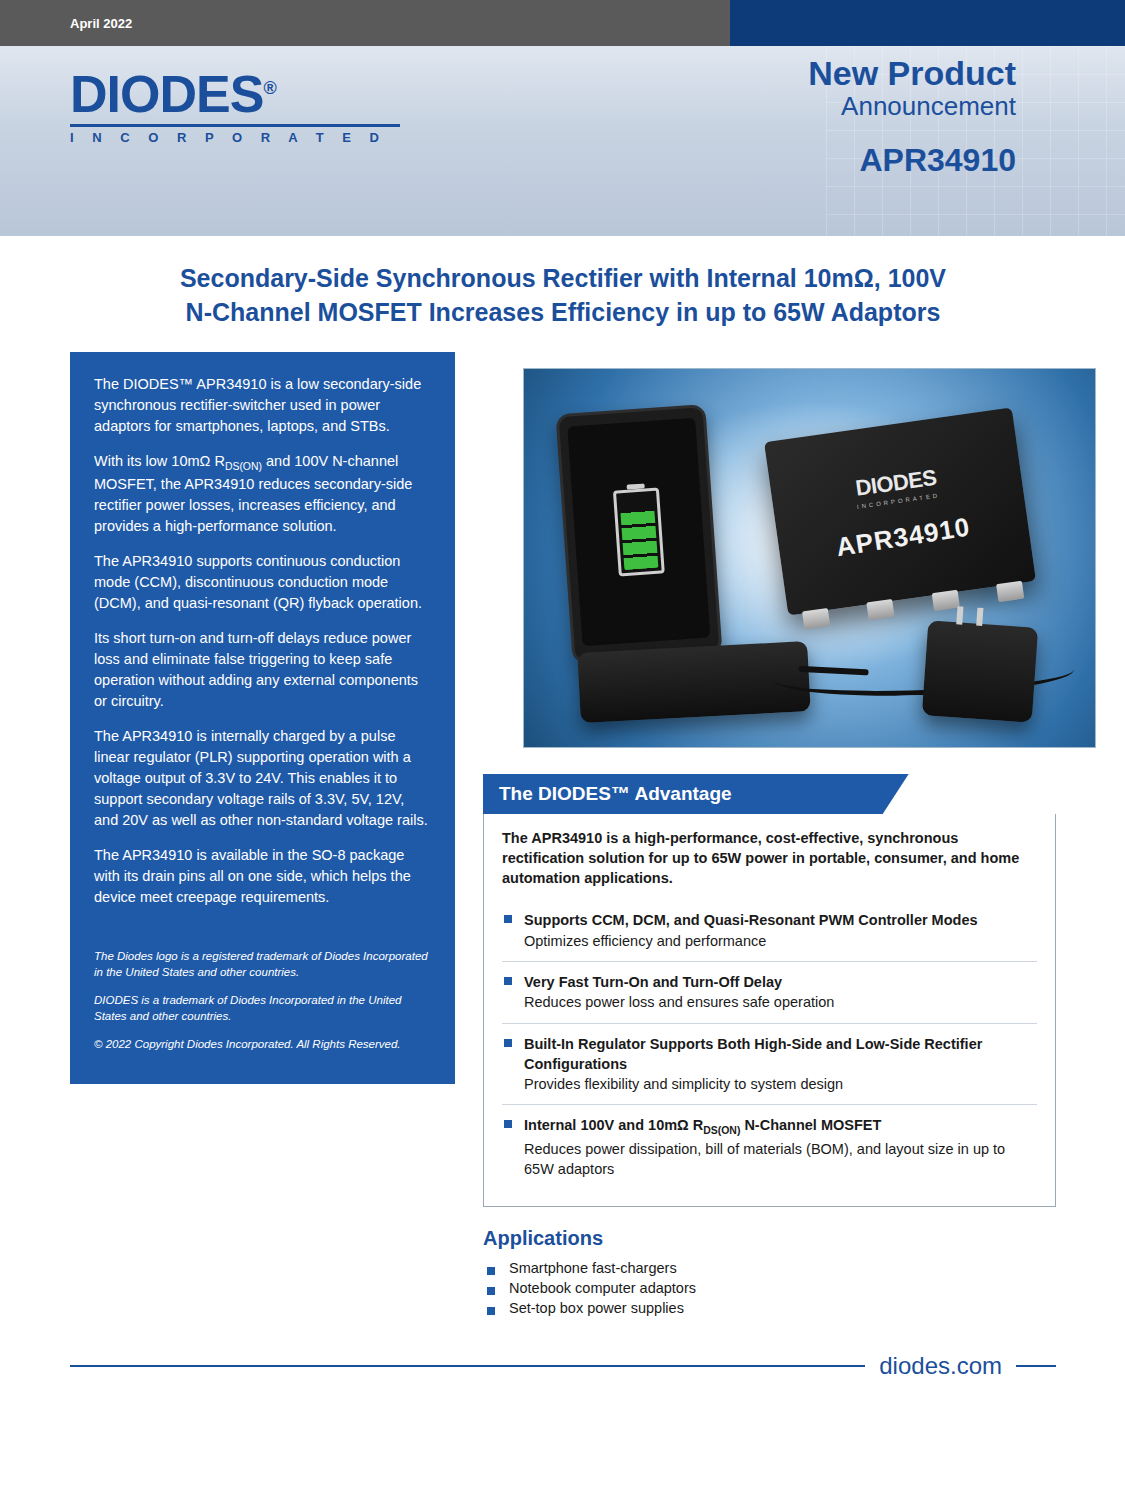April 2022
DIODES®
I N C O R P O R A T E D
New Product
Announcement
APR34910
Secondary-Side Synchronous Rectifier with Internal 10mΩ, 100V
N-Channel MOSFET Increases Efficiency in up to 65W Adaptors
The DIODES™ APR34910 is a low secondary-side synchronous rectifier-switcher used in power adaptors for smartphones, laptops, and STBs.
With its low 10mΩ RDS(ON) and 100V N-channel MOSFET, the APR34910 reduces secondary-side rectifier power losses, increases efficiency, and provides a high-performance solution.
The APR34910 supports continuous conduction mode (CCM), discontinuous conduction mode (DCM), and quasi-resonant (QR) flyback operation.
Its short turn-on and turn-off delays reduce power loss and eliminate false triggering to keep safe operation without adding any external components or circuitry.
The APR34910 is internally charged by a pulse linear regulator (PLR) supporting operation with a voltage output of 3.3V to 24V. This enables it to support secondary voltage rails of 3.3V, 5V, 12V, and 20V as well as other non-standard voltage rails.
The APR34910 is available in the SO-8 package with its drain pins all on one side, which helps the device meet creepage requirements.
The Diodes logo is a registered trademark of Diodes Incorporated in the United States and other countries.
DIODES is a trademark of Diodes Incorporated in the United States and other countries.
© 2022 Copyright Diodes Incorporated. All Rights Reserved.
DIODES
INCORPORATED
APR34910
The DIODES™ Advantage
The APR34910 is a high-performance, cost-effective, synchronous rectification solution for up to 65W power in portable, consumer, and home automation applications.
Supports CCM, DCM, and Quasi-Resonant PWM Controller Modes Optimizes efficiency and performance
Very Fast Turn-On and Turn-Off Delay Reduces power loss and ensures safe operation
Built-In Regulator Supports Both High-Side and Low-Side Rectifier Configurations Provides flexibility and simplicity to system design
Internal 100V and 10mΩ RDS(ON) N-Channel MOSFET Reduces power dissipation, bill of materials (BOM), and layout size in up to 65W adaptors
Applications
Smartphone fast-chargers
Notebook computer adaptors
Set-top box power supplies
diodes.com